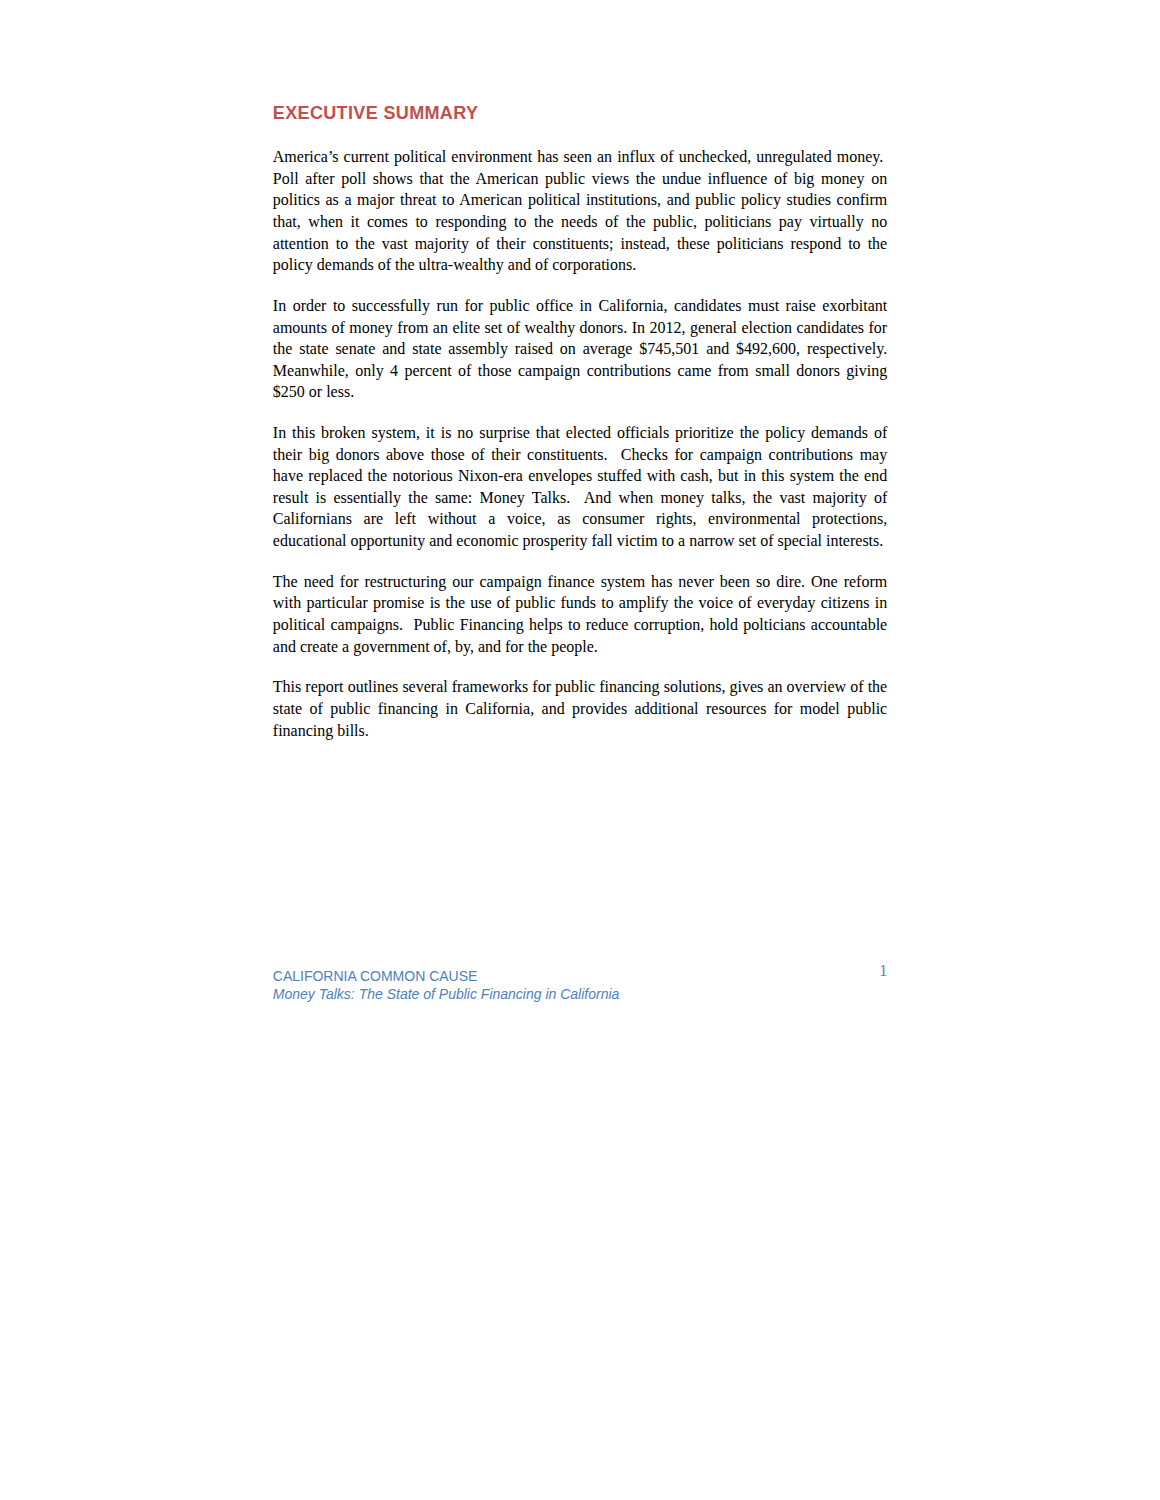EXECUTIVE SUMMARY
America’s current political environment has seen an influx of unchecked, unregulated money. Poll after poll shows that the American public views the undue influence of big money on politics as a major threat to American political institutions, and public policy studies confirm that, when it comes to responding to the needs of the public, politicians pay virtually no attention to the vast majority of their constituents; instead, these politicians respond to the policy demands of the ultra-wealthy and of corporations.
In order to successfully run for public office in California, candidates must raise exorbitant amounts of money from an elite set of wealthy donors. In 2012, general election candidates for the state senate and state assembly raised on average $745,501 and $492,600, respectively. Meanwhile, only 4 percent of those campaign contributions came from small donors giving $250 or less.
In this broken system, it is no surprise that elected officials prioritize the policy demands of their big donors above those of their constituents. Checks for campaign contributions may have replaced the notorious Nixon-era envelopes stuffed with cash, but in this system the end result is essentially the same: Money Talks. And when money talks, the vast majority of Californians are left without a voice, as consumer rights, environmental protections, educational opportunity and economic prosperity fall victim to a narrow set of special interests.
The need for restructuring our campaign finance system has never been so dire. One reform with particular promise is the use of public funds to amplify the voice of everyday citizens in political campaigns. Public Financing helps to reduce corruption, hold polticians accountable and create a government of, by, and for the people.
This report outlines several frameworks for public financing solutions, gives an overview of the state of public financing in California, and provides additional resources for model public financing bills.
CALIFORNIA COMMON CAUSE Money Talks: The State of Public Financing in California
1